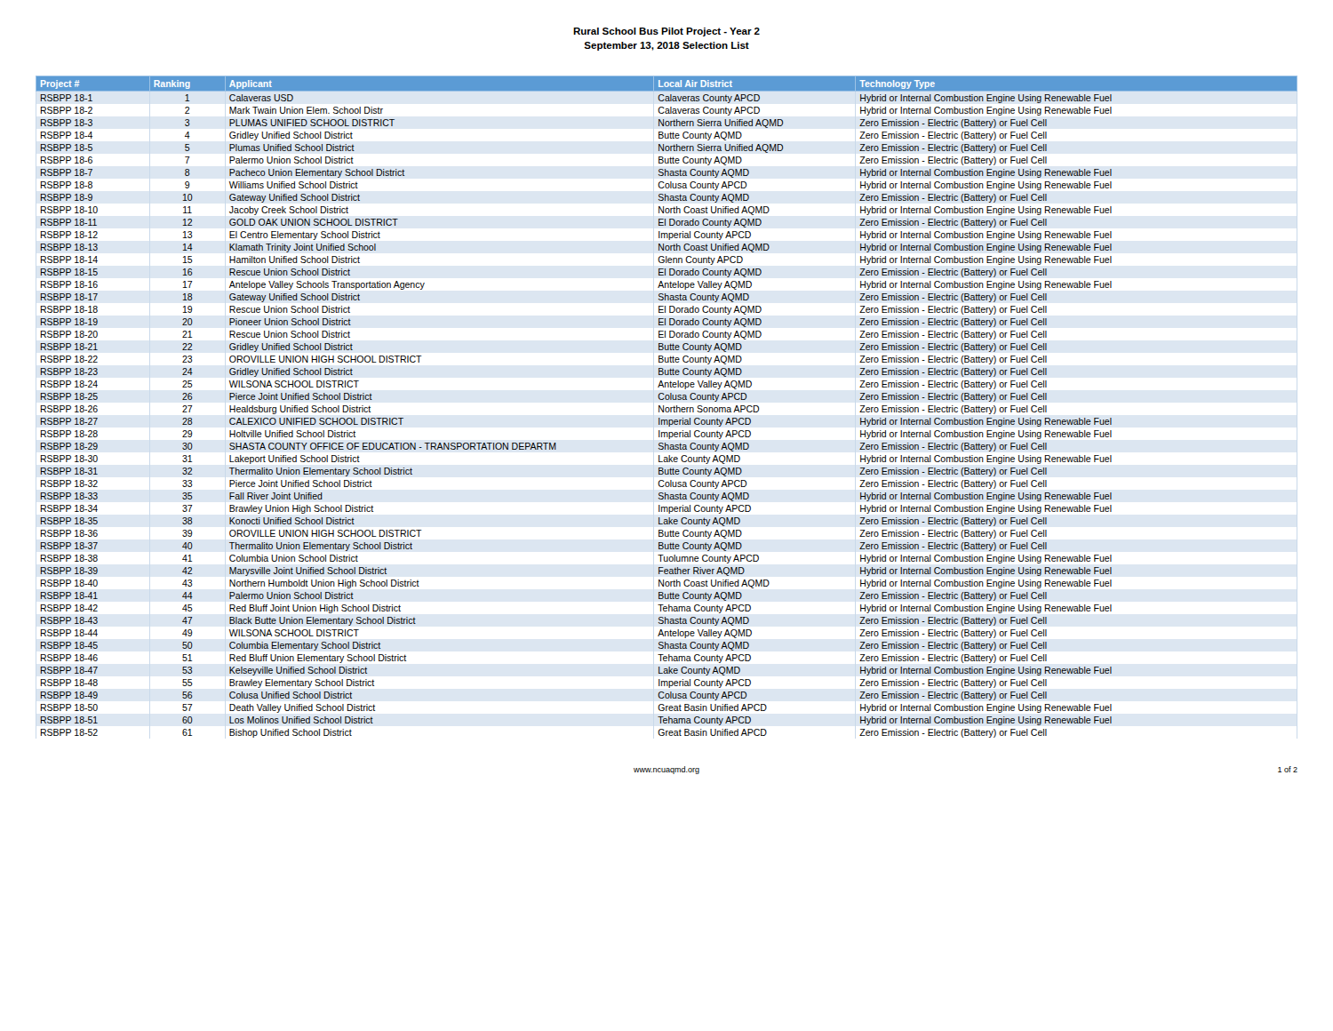Rural School Bus Pilot Project - Year 2
September 13, 2018 Selection List
| Project # | Ranking | Applicant | Local Air District | Technology Type |
| --- | --- | --- | --- | --- |
| RSBPP 18-1 | 1 | Calaveras USD | Calaveras County APCD | Hybrid or Internal Combustion Engine Using Renewable Fuel |
| RSBPP 18-2 | 2 | Mark Twain Union Elem. School Distr | Calaveras County APCD | Hybrid or Internal Combustion Engine Using Renewable Fuel |
| RSBPP 18-3 | 3 | PLUMAS UNIFIED SCHOOL DISTRICT | Northern Sierra Unified AQMD | Zero Emission - Electric (Battery) or Fuel Cell |
| RSBPP 18-4 | 4 | Gridley Unified School District | Butte County AQMD | Zero Emission - Electric (Battery) or Fuel Cell |
| RSBPP 18-5 | 5 | Plumas Unified School District | Northern Sierra Unified AQMD | Zero Emission - Electric (Battery) or Fuel Cell |
| RSBPP 18-6 | 7 | Palermo Union School District | Butte County AQMD | Zero Emission - Electric (Battery) or Fuel Cell |
| RSBPP 18-7 | 8 | Pacheco Union Elementary School District | Shasta County AQMD | Hybrid or Internal Combustion Engine Using Renewable Fuel |
| RSBPP 18-8 | 9 | Williams Unified School District | Colusa County APCD | Hybrid or Internal Combustion Engine Using Renewable Fuel |
| RSBPP 18-9 | 10 | Gateway Unified School District | Shasta County AQMD | Zero Emission - Electric (Battery) or Fuel Cell |
| RSBPP 18-10 | 11 | Jacoby Creek School District | North Coast Unified AQMD | Hybrid or Internal Combustion Engine Using Renewable Fuel |
| RSBPP 18-11 | 12 | GOLD OAK UNION SCHOOL DISTRICT | El Dorado County AQMD | Zero Emission - Electric (Battery) or Fuel Cell |
| RSBPP 18-12 | 13 | El Centro Elementary School District | Imperial County APCD | Hybrid or Internal Combustion Engine Using Renewable Fuel |
| RSBPP 18-13 | 14 | Klamath Trinity Joint Unified School | North Coast Unified AQMD | Hybrid or Internal Combustion Engine Using Renewable Fuel |
| RSBPP 18-14 | 15 | Hamilton Unified School District | Glenn County APCD | Hybrid or Internal Combustion Engine Using Renewable Fuel |
| RSBPP 18-15 | 16 | Rescue Union School District | El Dorado County AQMD | Zero Emission - Electric (Battery) or Fuel Cell |
| RSBPP 18-16 | 17 | Antelope Valley Schools Transportation Agency | Antelope Valley AQMD | Hybrid or Internal Combustion Engine Using Renewable Fuel |
| RSBPP 18-17 | 18 | Gateway Unified School District | Shasta County AQMD | Zero Emission - Electric (Battery) or Fuel Cell |
| RSBPP 18-18 | 19 | Rescue Union School District | El Dorado County AQMD | Zero Emission - Electric (Battery) or Fuel Cell |
| RSBPP 18-19 | 20 | Pioneer Union School District | El Dorado County AQMD | Zero Emission - Electric (Battery) or Fuel Cell |
| RSBPP 18-20 | 21 | Rescue Union School District | El Dorado County AQMD | Zero Emission - Electric (Battery) or Fuel Cell |
| RSBPP 18-21 | 22 | Gridley Unified School District | Butte County AQMD | Zero Emission - Electric (Battery) or Fuel Cell |
| RSBPP 18-22 | 23 | OROVILLE UNION HIGH SCHOOL DISTRICT | Butte County AQMD | Zero Emission - Electric (Battery) or Fuel Cell |
| RSBPP 18-23 | 24 | Gridley Unified School District | Butte County AQMD | Zero Emission - Electric (Battery) or Fuel Cell |
| RSBPP 18-24 | 25 | WILSONA SCHOOL DISTRICT | Antelope Valley AQMD | Zero Emission - Electric (Battery) or Fuel Cell |
| RSBPP 18-25 | 26 | Pierce Joint Unified School District | Colusa County APCD | Zero Emission - Electric (Battery) or Fuel Cell |
| RSBPP 18-26 | 27 | Healdsburg Unified School District | Northern Sonoma APCD | Zero Emission - Electric (Battery) or Fuel Cell |
| RSBPP 18-27 | 28 | CALEXICO UNIFIED SCHOOL DISTRICT | Imperial County APCD | Hybrid or Internal Combustion Engine Using Renewable Fuel |
| RSBPP 18-28 | 29 | Holtville Unified School District | Imperial County APCD | Hybrid or Internal Combustion Engine Using Renewable Fuel |
| RSBPP 18-29 | 30 | SHASTA COUNTY OFFICE OF EDUCATION - TRANSPORTATION DEPARTM | Shasta County AQMD | Zero Emission - Electric (Battery) or Fuel Cell |
| RSBPP 18-30 | 31 | Lakeport Unified School District | Lake County AQMD | Hybrid or Internal Combustion Engine Using Renewable Fuel |
| RSBPP 18-31 | 32 | Thermalito Union Elementary School District | Butte County AQMD | Zero Emission - Electric (Battery) or Fuel Cell |
| RSBPP 18-32 | 33 | Pierce Joint Unified School District | Colusa County APCD | Zero Emission - Electric (Battery) or Fuel Cell |
| RSBPP 18-33 | 35 | Fall River Joint Unified | Shasta County AQMD | Hybrid or Internal Combustion Engine Using Renewable Fuel |
| RSBPP 18-34 | 37 | Brawley Union High School District | Imperial County APCD | Hybrid or Internal Combustion Engine Using Renewable Fuel |
| RSBPP 18-35 | 38 | Konocti Unified School District | Lake County AQMD | Zero Emission - Electric (Battery) or Fuel Cell |
| RSBPP 18-36 | 39 | OROVILLE UNION HIGH SCHOOL DISTRICT | Butte County AQMD | Zero Emission - Electric (Battery) or Fuel Cell |
| RSBPP 18-37 | 40 | Thermalito Union Elementary School District | Butte County AQMD | Zero Emission - Electric (Battery) or Fuel Cell |
| RSBPP 18-38 | 41 | Columbia Union School District | Tuolumne County APCD | Hybrid or Internal Combustion Engine Using Renewable Fuel |
| RSBPP 18-39 | 42 | Marysville Joint Unified School District | Feather River AQMD | Hybrid or Internal Combustion Engine Using Renewable Fuel |
| RSBPP 18-40 | 43 | Northern Humboldt Union High School District | North Coast Unified AQMD | Hybrid or Internal Combustion Engine Using Renewable Fuel |
| RSBPP 18-41 | 44 | Palermo Union School District | Butte County AQMD | Zero Emission - Electric (Battery) or Fuel Cell |
| RSBPP 18-42 | 45 | Red Bluff Joint Union High School District | Tehama County APCD | Hybrid or Internal Combustion Engine Using Renewable Fuel |
| RSBPP 18-43 | 47 | Black Butte Union Elementary School District | Shasta County AQMD | Zero Emission - Electric (Battery) or Fuel Cell |
| RSBPP 18-44 | 49 | WILSONA SCHOOL DISTRICT | Antelope Valley AQMD | Zero Emission - Electric (Battery) or Fuel Cell |
| RSBPP 18-45 | 50 | Columbia Elementary School District | Shasta County AQMD | Zero Emission - Electric (Battery) or Fuel Cell |
| RSBPP 18-46 | 51 | Red Bluff Union Elementary School District | Tehama County APCD | Zero Emission - Electric (Battery) or Fuel Cell |
| RSBPP 18-47 | 53 | Kelseyville Unified School District | Lake County AQMD | Hybrid or Internal Combustion Engine Using Renewable Fuel |
| RSBPP 18-48 | 55 | Brawley Elementary School District | Imperial County APCD | Zero Emission - Electric (Battery) or Fuel Cell |
| RSBPP 18-49 | 56 | Colusa Unified School District | Colusa County APCD | Zero Emission - Electric (Battery) or Fuel Cell |
| RSBPP 18-50 | 57 | Death Valley Unified School District | Great Basin Unified APCD | Hybrid or Internal Combustion Engine Using Renewable Fuel |
| RSBPP 18-51 | 60 | Los Molinos Unified School District | Tehama County APCD | Hybrid or Internal Combustion Engine Using Renewable Fuel |
| RSBPP 18-52 | 61 | Bishop Unified School District | Great Basin Unified APCD | Zero Emission - Electric (Battery) or Fuel Cell |
www.ncuaqmd.org
1 of 2